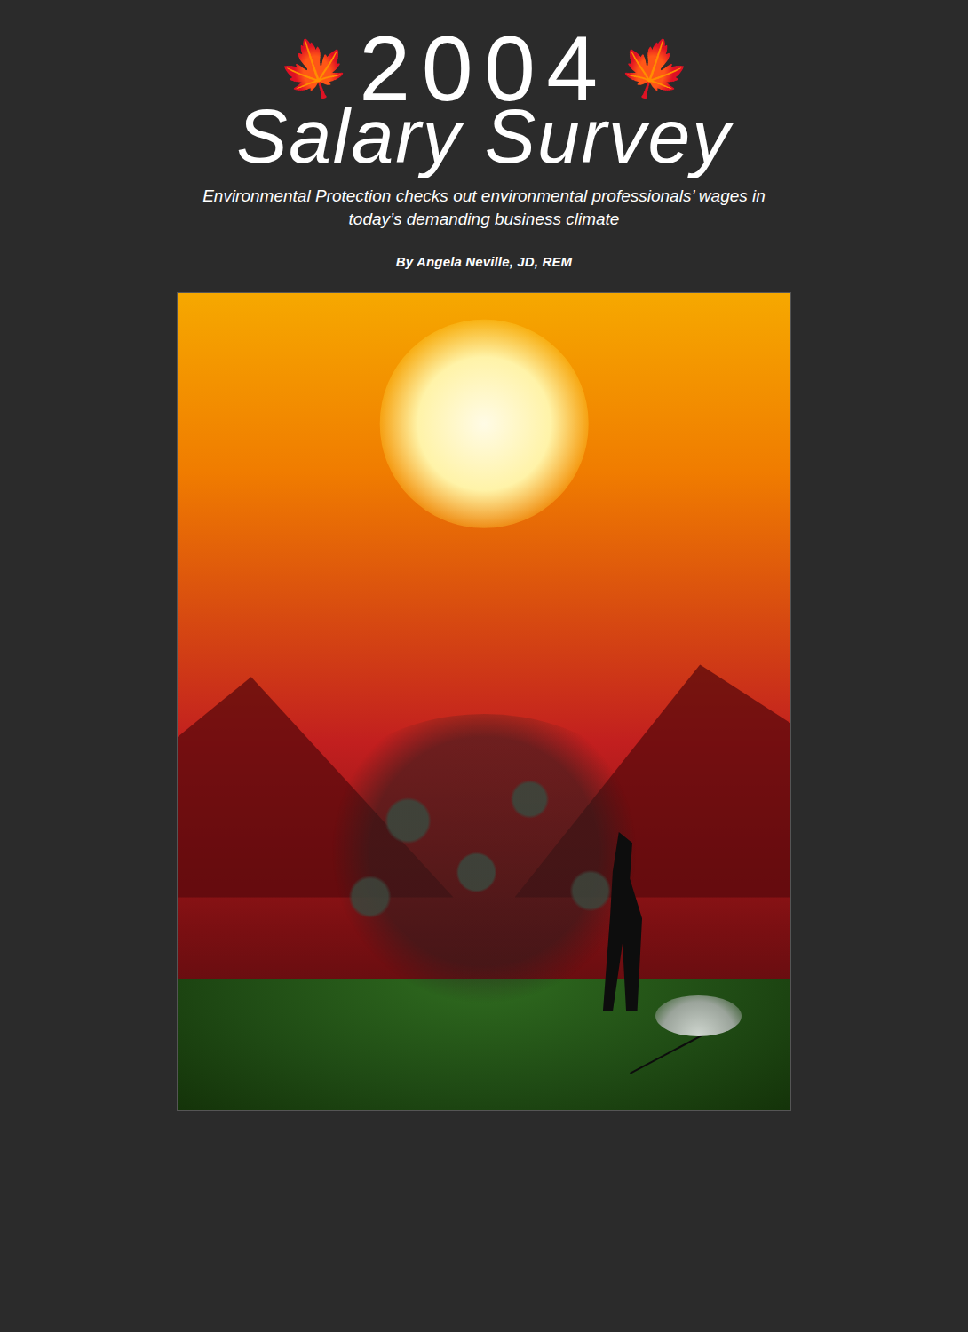🍁
2004
🍁
Salary Survey
Environmental Protection checks out environmental professionals’ wages in today’s demanding business climate
By Angela Neville, JD, REM
Cover illustration